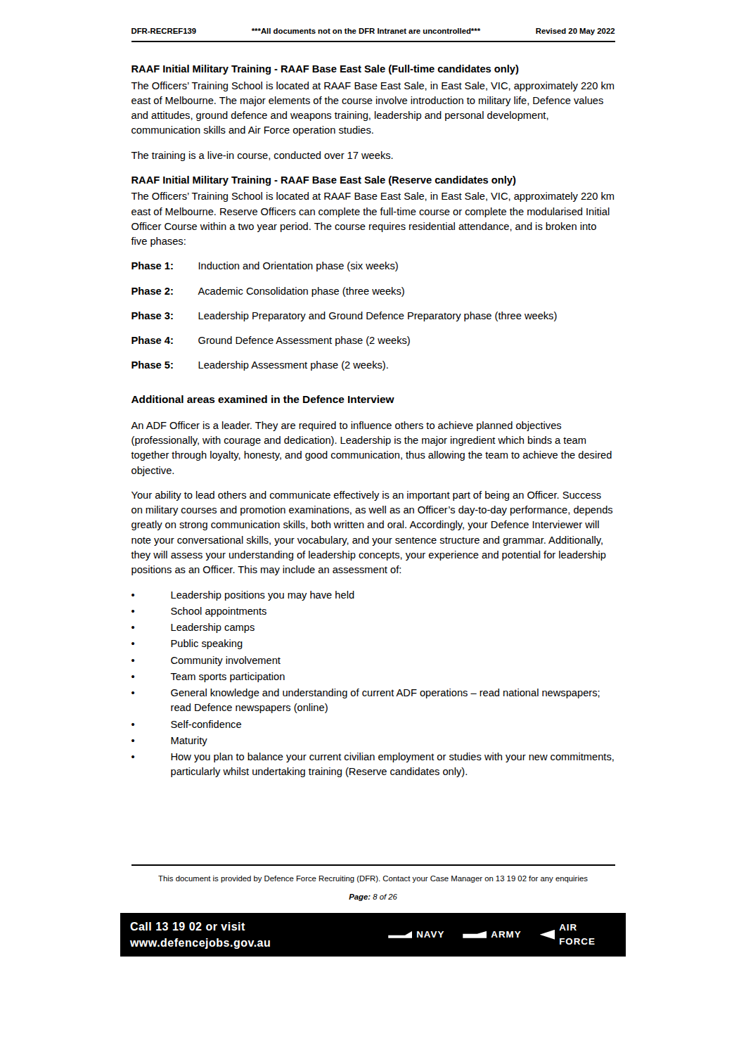DFR-RECREF139
***All documents not on the DFR Intranet are uncontrolled***
Revised 20 May 2022
RAAF Initial Military Training - RAAF Base East Sale (Full-time candidates only)
The Officers’ Training School is located at RAAF Base East Sale, in East Sale, VIC, approximately 220 km east of Melbourne. The major elements of the course involve introduction to military life, Defence values and attitudes, ground defence and weapons training, leadership and personal development, communication skills and Air Force operation studies.
The training is a live-in course, conducted over 17 weeks.
RAAF Initial Military Training - RAAF Base East Sale (Reserve candidates only)
The Officers’ Training School is located at RAAF Base East Sale, in East Sale, VIC, approximately 220 km east of Melbourne. Reserve Officers can complete the full-time course or complete the modularised Initial Officer Course within a two year period. The course requires residential attendance, and is broken into five phases:
Phase 1:
Induction and Orientation phase (six weeks)
Phase 2:
Academic Consolidation phase (three weeks)
Phase 3:
Leadership Preparatory and Ground Defence Preparatory phase (three weeks)
Phase 4:
Ground Defence Assessment phase (2 weeks)
Phase 5:
Leadership Assessment phase (2 weeks).
Additional areas examined in the Defence Interview
An ADF Officer is a leader. They are required to influence others to achieve planned objectives (professionally, with courage and dedication). Leadership is the major ingredient which binds a team together through loyalty, honesty, and good communication, thus allowing the team to achieve the desired objective.
Your ability to lead others and communicate effectively is an important part of being an Officer. Success on military courses and promotion examinations, as well as an Officer’s day-to-day performance, depends greatly on strong communication skills, both written and oral. Accordingly, your Defence Interviewer will note your conversational skills, your vocabulary, and your sentence structure and grammar. Additionally, they will assess your understanding of leadership concepts, your experience and potential for leadership positions as an Officer. This may include an assessment of:
Leadership positions you may have held
School appointments
Leadership camps
Public speaking
Community involvement
Team sports participation
General knowledge and understanding of current ADF operations – read national newspapers; read Defence newspapers (online)
Self-confidence
Maturity
How you plan to balance your current civilian employment or studies with your new commitments, particularly whilst undertaking training (Reserve candidates only).
This document is provided by Defence Force Recruiting (DFR). Contact your Case Manager on 13 19 02 for any enquiries
Page: 8 of 26
Call 13 19 02 or visit www.defencejobs.gov.au
NAVY ARMY AIR FORCE